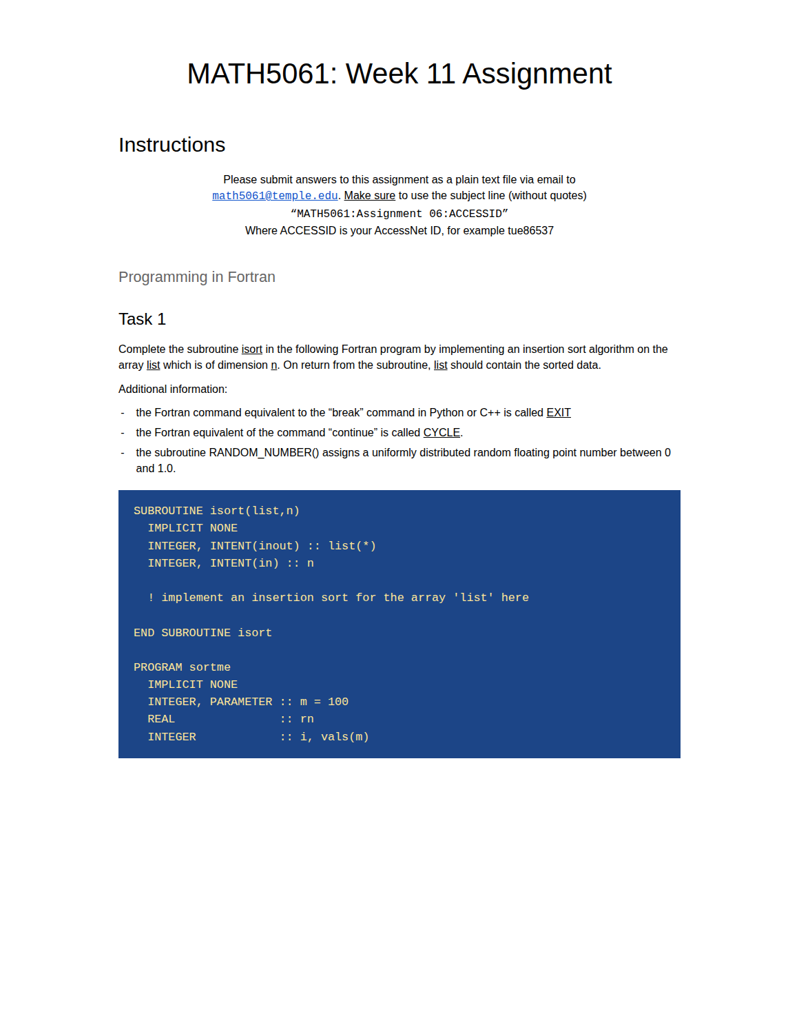MATH5061: Week 11 Assignment
Instructions
Please submit answers to this assignment as a plain text file via email to
math5061@temple.edu. Make sure to use the subject line (without quotes)
“MATH5061:Assignment 06:ACCESSID”
Where ACCESSID is your AccessNet ID, for example tue86537
Programming in Fortran
Task 1
Complete the subroutine isort in the following Fortran program by implementing an insertion sort algorithm on the array list which is of dimension n. On return from the subroutine, list should contain the sorted data.
Additional information:
the Fortran command equivalent to the “break” command in Python or C++ is called EXIT
the Fortran equivalent of the command “continue” is called CYCLE.
the subroutine RANDOM_NUMBER() assigns a uniformly distributed random floating point number between 0 and 1.0.
SUBROUTINE isort(list,n)
  IMPLICIT NONE
  INTEGER, INTENT(inout) :: list(*)
  INTEGER, INTENT(in) :: n

  ! implement an insertion sort for the array 'list' here

END SUBROUTINE isort

PROGRAM sortme
  IMPLICIT NONE
  INTEGER, PARAMETER :: m = 100
  REAL               :: rn
  INTEGER            :: i, vals(m)